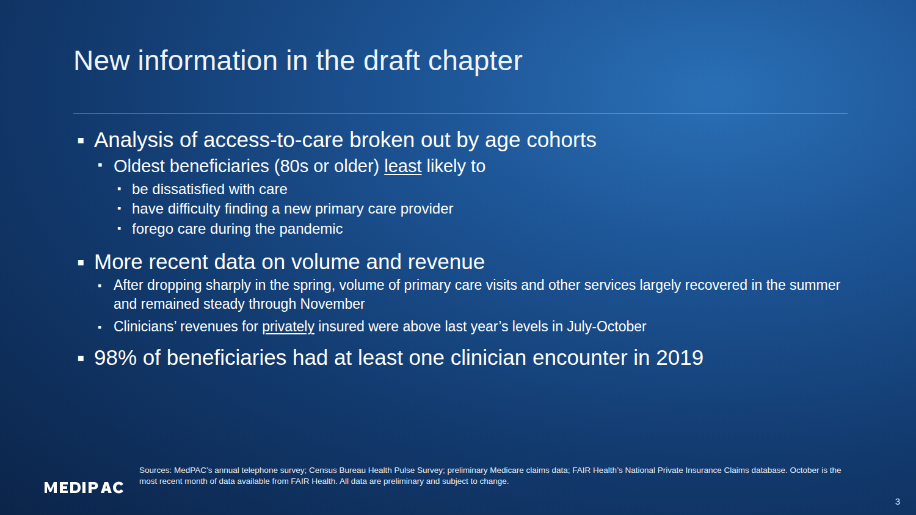New information in the draft chapter
Analysis of access-to-care broken out by age cohorts
Oldest beneficiaries (80s or older) least likely to
be dissatisfied with care
have difficulty finding a new primary care provider
forego care during the pandemic
More recent data on volume and revenue
After dropping sharply in the spring, volume of primary care visits and other services largely recovered in the summer and remained steady through November
Clinicians’ revenues for privately insured were above last year’s levels in July-October
98% of beneficiaries had at least one clinician encounter in 2019
Sources: MedPAC’s annual telephone survey; Census Bureau Health Pulse Survey; preliminary Medicare claims data; FAIR Health’s National Private Insurance Claims database. October is the most recent month of data available from FAIR Health. All data are preliminary and subject to change.
3